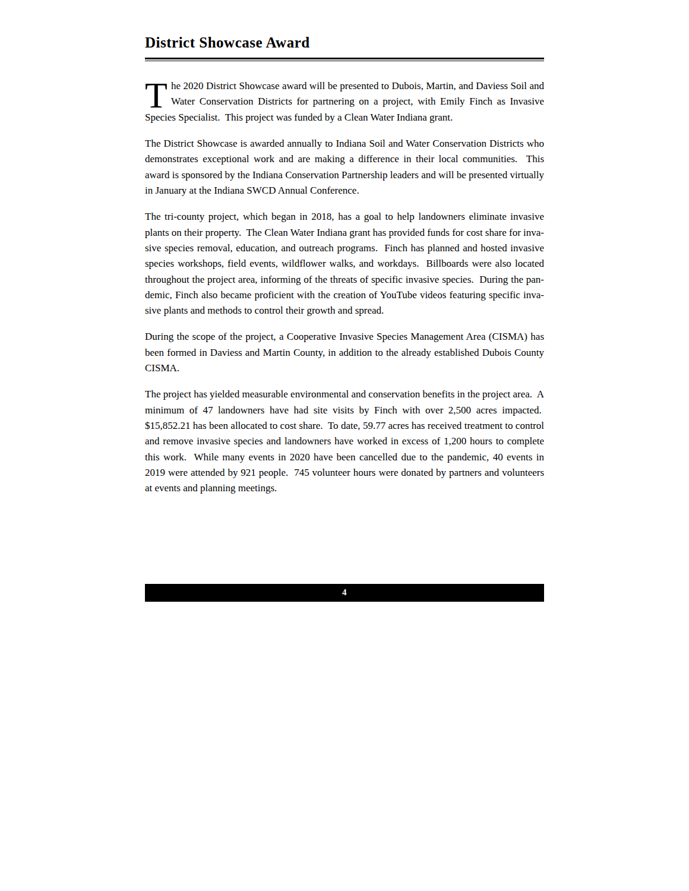District Showcase Award
The 2020 District Showcase award will be presented to Dubois, Martin, and Daviess Soil and Water Conservation Districts for partnering on a project, with Emily Finch as Invasive Species Specialist. This project was funded by a Clean Water Indiana grant.
The District Showcase is awarded annually to Indiana Soil and Water Conservation Districts who demonstrates exceptional work and are making a difference in their local communities. This award is sponsored by the Indiana Conservation Partnership leaders and will be presented virtually in January at the Indiana SWCD Annual Conference.
The tri-county project, which began in 2018, has a goal to help landowners eliminate invasive plants on their property. The Clean Water Indiana grant has provided funds for cost share for invasive species removal, education, and outreach programs. Finch has planned and hosted invasive species workshops, field events, wildflower walks, and workdays. Billboards were also located throughout the project area, informing of the threats of specific invasive species. During the pandemic, Finch also became proficient with the creation of YouTube videos featuring specific invasive plants and methods to control their growth and spread.
During the scope of the project, a Cooperative Invasive Species Management Area (CISMA) has been formed in Daviess and Martin County, in addition to the already established Dubois County CISMA.
The project has yielded measurable environmental and conservation benefits in the project area. A minimum of 47 landowners have had site visits by Finch with over 2,500 acres impacted. $15,852.21 has been allocated to cost share. To date, 59.77 acres has received treatment to control and remove invasive species and landowners have worked in excess of 1,200 hours to complete this work. While many events in 2020 have been cancelled due to the pandemic, 40 events in 2019 were attended by 921 people. 745 volunteer hours were donated by partners and volunteers at events and planning meetings.
4